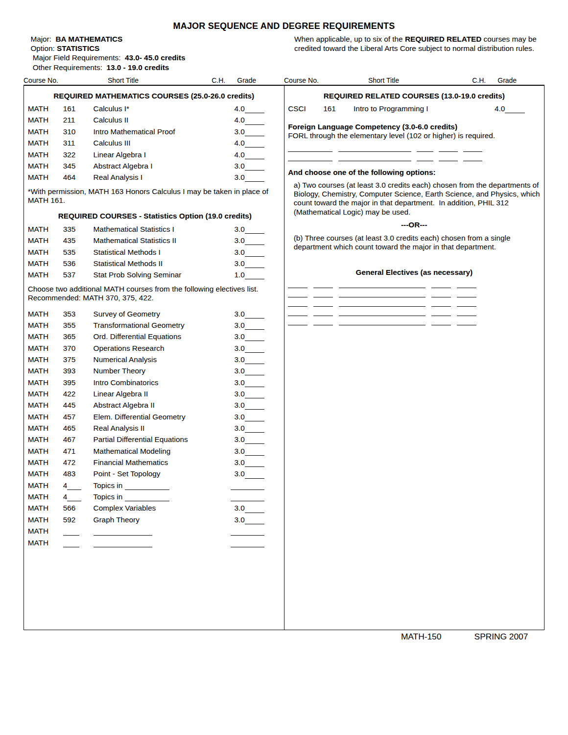MAJOR SEQUENCE AND DEGREE REQUIREMENTS
Major: BA MATHEMATICS
Option: STATISTICS
Major Field Requirements: 43.0- 45.0 credits
Other Requirements: 13.0 - 19.0 credits
When applicable, up to six of the REQUIRED RELATED courses may be credited toward the Liberal Arts Core subject to normal distribution rules.
Course No.
Short Title
C.H.
Grade
Course No.
Short Title
C.H.
Grade
| REQUIRED MATHEMATICS COURSES (25.0-26.0 credits) / MATH / 161 / Calculus I* / 4.0 / / / MATH / 211 / Calculus II / 4.0 / / / MATH / 310 / Intro Mathematical Proof / 3.0 / / / MATH / 311 / Calculus III / 4.0 / / / MATH / 322 / Linear Algebra I / 4.0 / / / MATH / 345 / Abstract Algebra I / 3.0 / / / MATH / 464 / Real Analysis I / 3.0 / / *With permission, MATH 163 Honors Calculus I may be taken in place of MATH 161. REQUIRED COURSES - Statistics Option (19.0 credits) / MATH / 335 / Mathematical Statistics I / 3.0 / / / MATH / 435 / Mathematical Statistics II / 3.0 / / / MATH / 535 / Statistical Methods I / 3.0 / / / MATH / 536 / Statistical Methods II / 3.0 / / / MATH / 537 / Stat Prob Solving Seminar / 1.0 / / Choose two additional MATH courses from the following electives list. Recommended: MATH 370, 375, 422. / MATH / 353 / Survey of Geometry / 3.0 / / / MATH / 355 / Transformational Geometry / 3.0 / / / MATH / 365 / Ord. Differential Equations / 3.0 / / / MATH / 370 / Operations Research / 3.0 / / / MATH / 375 / Numerical Analysis / 3.0 / / / MATH / 393 / Number Theory / 3.0 / / / MATH / 395 / Intro Combinatorics / 3.0 / / / MATH / 422 / Linear Algebra II / 3.0 / / / MATH / 445 / Abstract Algebra II / 3.0 / / / MATH / 457 / Elem. Differential Geometry / 3.0 / / / MATH / 465 / Real Analysis II / 3.0 / / / MATH / 467 / Partial Differential Equations / 3.0 / / / MATH / 471 / Mathematical Modeling / 3.0 / / / MATH / 472 / Financial Mathematics / 3.0 / / / MATH / 483 / Point - Set Topology / 3.0 / / / MATH / 4 / Topics in / / / / MATH / 4 / Topics in / / / / MATH / 566 / Complex Variables / 3.0 / / / MATH / 592 / Graph Theory / 3.0 / / / MATH / / / / / / MATH / / / / / | REQUIRED RELATED COURSES (13.0-19.0 credits) / CSCI / 161 / Intro to Programming I / 4.0 / / Foreign Language Competency (3.0-6.0 credits) FORL through the elementary level (102 or higher) is required. And choose one of the following options: a) Two courses (at least 3.0 credits each) chosen from the departments of Biology, Chemistry, Computer Science, Earth Science, and Physics, which count toward the major in that department. In addition, PHIL 312 (Mathematical Logic) may be used. ---OR--- (b) Three courses (at least 3.0 credits each) chosen from a single department which count toward the major in that department. General Electives (as necessary) |
MATH-150
SPRING 2007